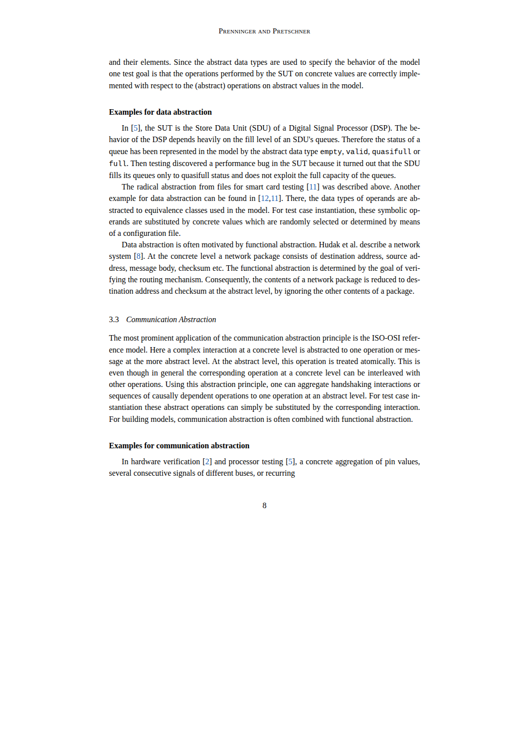Prenninger and Pretschner
and their elements. Since the abstract data types are used to specify the behavior of the model one test goal is that the operations performed by the SUT on concrete values are correctly implemented with respect to the (abstract) operations on abstract values in the model.
Examples for data abstraction
In [5], the SUT is the Store Data Unit (SDU) of a Digital Signal Processor (DSP). The behavior of the DSP depends heavily on the fill level of an SDU's queues. Therefore the status of a queue has been represented in the model by the abstract data type empty, valid, quasifull or full. Then testing discovered a performance bug in the SUT because it turned out that the SDU fills its queues only to quasifull status and does not exploit the full capacity of the queues.
The radical abstraction from files for smart card testing [11] was described above. Another example for data abstraction can be found in [12,11]. There, the data types of operands are abstracted to equivalence classes used in the model. For test case instantiation, these symbolic operands are substituted by concrete values which are randomly selected or determined by means of a configuration file.
Data abstraction is often motivated by functional abstraction. Hudak et al. describe a network system [8]. At the concrete level a network package consists of destination address, source address, message body, checksum etc. The functional abstraction is determined by the goal of verifying the routing mechanism. Consequently, the contents of a network package is reduced to destination address and checksum at the abstract level, by ignoring the other contents of a package.
3.3 Communication Abstraction
The most prominent application of the communication abstraction principle is the ISO-OSI reference model. Here a complex interaction at a concrete level is abstracted to one operation or message at the more abstract level. At the abstract level, this operation is treated atomically. This is even though in general the corresponding operation at a concrete level can be interleaved with other operations. Using this abstraction principle, one can aggregate handshaking interactions or sequences of causally dependent operations to one operation at an abstract level. For test case instantiation these abstract operations can simply be substituted by the corresponding interaction. For building models, communication abstraction is often combined with functional abstraction.
Examples for communication abstraction
In hardware verification [2] and processor testing [5], a concrete aggregation of pin values, several consecutive signals of different buses, or recurring
8